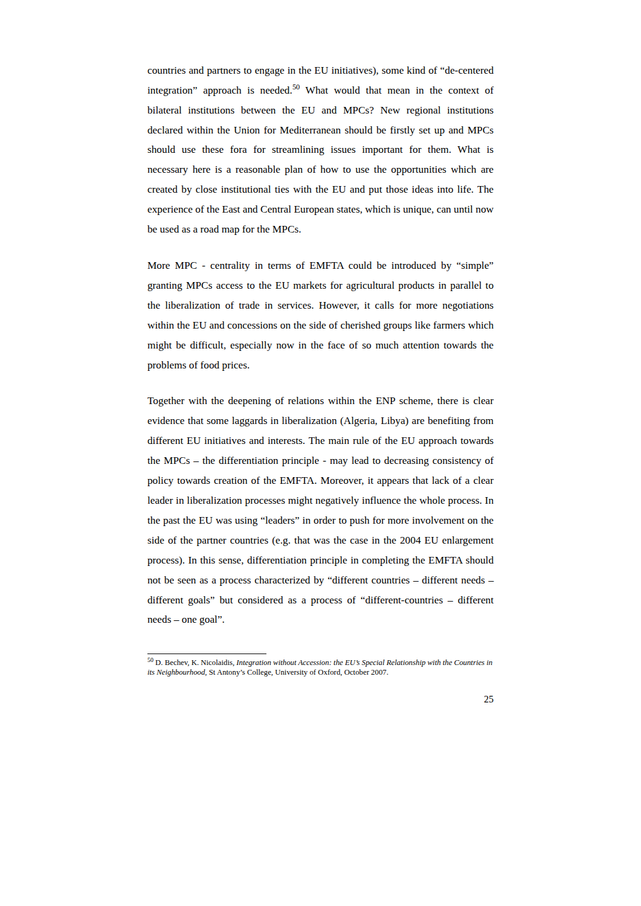countries and partners to engage in the EU initiatives), some kind of “de-centered integration” approach is needed.50 What would that mean in the context of bilateral institutions between the EU and MPCs? New regional institutions declared within the Union for Mediterranean should be firstly set up and MPCs should use these fora for streamlining issues important for them. What is necessary here is a reasonable plan of how to use the opportunities which are created by close institutional ties with the EU and put those ideas into life. The experience of the East and Central European states, which is unique, can until now be used as a road map for the MPCs.
More MPC - centrality in terms of EMFTA could be introduced by “simple” granting MPCs access to the EU markets for agricultural products in parallel to the liberalization of trade in services. However, it calls for more negotiations within the EU and concessions on the side of cherished groups like farmers which might be difficult, especially now in the face of so much attention towards the problems of food prices.
Together with the deepening of relations within the ENP scheme, there is clear evidence that some laggards in liberalization (Algeria, Libya) are benefiting from different EU initiatives and interests. The main rule of the EU approach towards the MPCs – the differentiation principle - may lead to decreasing consistency of policy towards creation of the EMFTA. Moreover, it appears that lack of a clear leader in liberalization processes might negatively influence the whole process. In the past the EU was using “leaders” in order to push for more involvement on the side of the partner countries (e.g. that was the case in the 2004 EU enlargement process). In this sense, differentiation principle in completing the EMFTA should not be seen as a process characterized by “different countries – different needs – different goals” but considered as a process of “different-countries – different needs – one goal”.
50 D. Bechev, K. Nicolaidis, Integration without Accession: the EU’s Special Relationship with the Countries in its Neighbourhood, St Antony’s College, University of Oxford, October 2007.
25